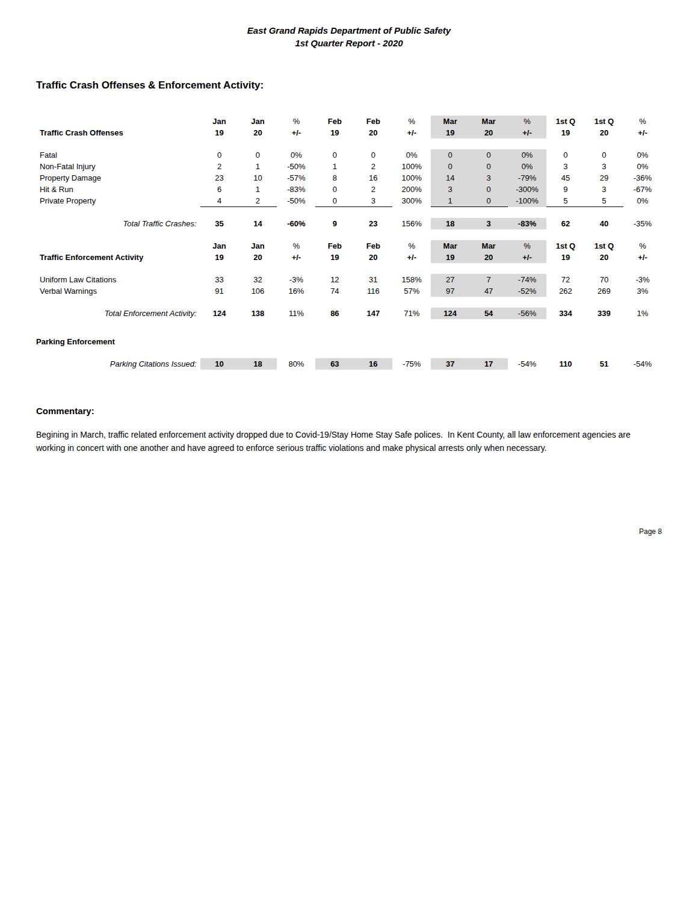East Grand Rapids Department of Public Safety
1st Quarter Report - 2020
Traffic Crash Offenses & Enforcement Activity:
| | Jan | Jan | % | Feb | Feb | % | Mar | Mar | % | 1st Q | 1st Q | % |
| --- | --- | --- | --- | --- | --- | --- | --- | --- | --- | --- | --- | --- |
| Traffic Crash Offenses | 19 | 20 | +/- | 19 | 20 | +/- | 19 | 20 | +/- | 19 | 20 | +/- |
| Fatal | 0 | 0 | 0% | 0 | 0 | 0% | 0 | 0 | 0% | 0 | 0 | 0% |
| Non-Fatal Injury | 2 | 1 | -50% | 1 | 2 | 100% | 0 | 0 | 0% | 3 | 3 | 0% |
| Property Damage | 23 | 10 | -57% | 8 | 16 | 100% | 14 | 3 | -79% | 45 | 29 | -36% |
| Hit & Run | 6 | 1 | -83% | 0 | 2 | 200% | 3 | 0 | -300% | 9 | 3 | -67% |
| Private Property | 4 | 2 | -50% | 0 | 3 | 300% | 1 | 0 | -100% | 5 | 5 | 0% |
| Total Traffic Crashes: | 35 | 14 | -60% | 9 | 23 | 156% | 18 | 3 | -83% | 62 | 40 | -35% |
| | Jan | Jan | % | Feb | Feb | % | Mar | Mar | % | 1st Q | 1st Q | % |
| Traffic Enforcement Activity | 19 | 20 | +/- | 19 | 20 | +/- | 19 | 20 | +/- | 19 | 20 | +/- |
| Uniform Law Citations | 33 | 32 | -3% | 12 | 31 | 158% | 27 | 7 | -74% | 72 | 70 | -3% |
| Verbal Warnings | 91 | 106 | 16% | 74 | 116 | 57% | 97 | 47 | -52% | 262 | 269 | 3% |
| Total Enforcement Activity: | 124 | 138 | 11% | 86 | 147 | 71% | 124 | 54 | -56% | 334 | 339 | 1% |
Parking Enforcement
| Parking Citations Issued: | 10 | 18 | 80% | 63 | 16 | -75% | 37 | 17 | -54% | 110 | 51 | -54% |
Commentary:
Begining in March, traffic related enforcement activity dropped due to Covid-19/Stay Home Stay Safe polices. In Kent County, all law enforcement agencies are working in concert with one another and have agreed to enforce serious traffic violations and make physical arrests only when necessary.
Page 8